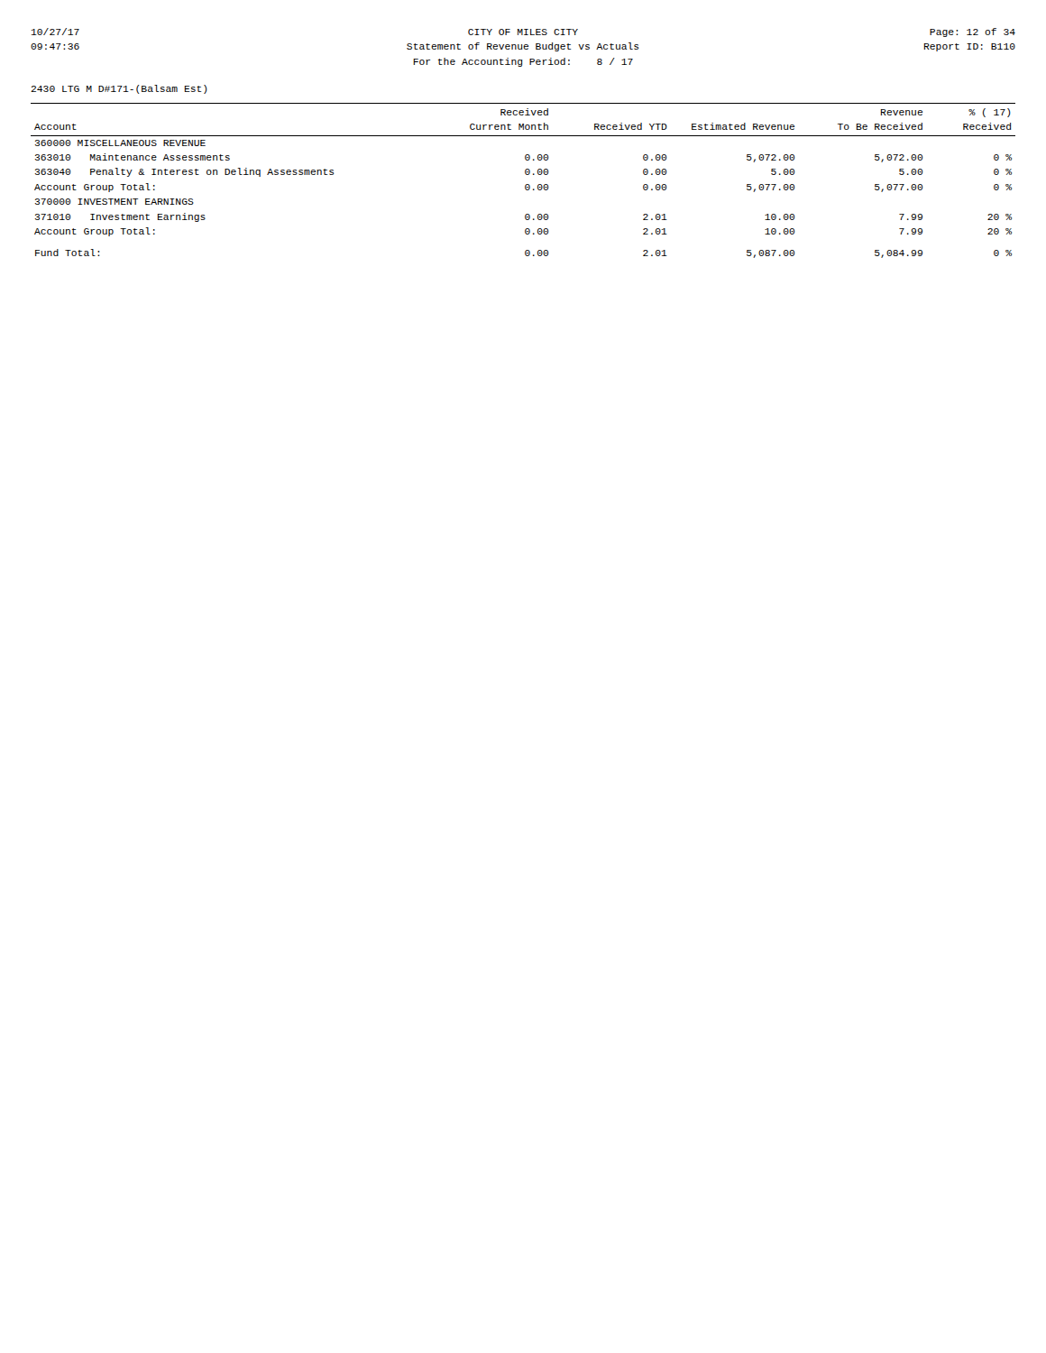| 10/27/17 | CITY OF MILES CITY | Page: 12 of 34 |
| 09:47:36 | Statement of Revenue Budget vs Actuals | Report ID: B110 |
| | For the Accounting Period: 8 / 17 | |
2430 LTG M D#171-(Balsam Est)
| | Received | | | Revenue | % ( 17) |
| Account | Current Month | Received YTD | Estimated Revenue | To Be Received | Received |
| 360000 MISCELLANEOUS REVENUE |
| 363010 Maintenance Assessments | 0.00 | 0.00 | 5,072.00 | 5,072.00 | 0 % |
| 363040 Penalty & Interest on Delinq Assessments | 0.00 | 0.00 | 5.00 | 5.00 | 0 % |
| Account Group Total: | 0.00 | 0.00 | 5,077.00 | 5,077.00 | 0 % |
| 370000 INVESTMENT EARNINGS |
| 371010 Investment Earnings | 0.00 | 2.01 | 10.00 | 7.99 | 20 % |
| Account Group Total: | 0.00 | 2.01 | 10.00 | 7.99 | 20 % |
| Fund Total: | 0.00 | 2.01 | 5,087.00 | 5,084.99 | 0 % |